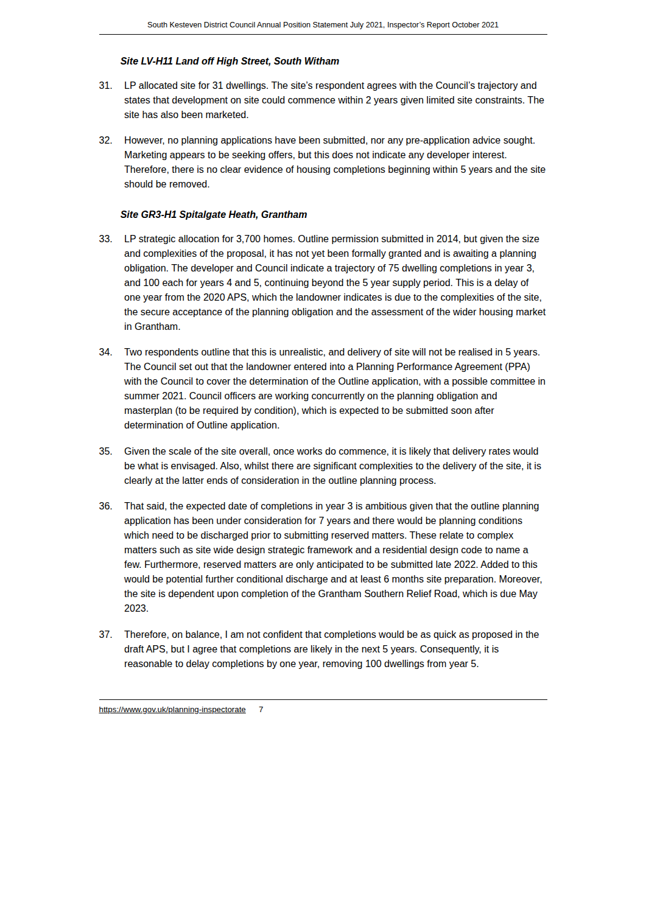South Kesteven District Council Annual Position Statement July 2021, Inspector’s Report October 2021
Site LV-H11 Land off High Street, South Witham
31. LP allocated site for 31 dwellings. The site’s respondent agrees with the Council’s trajectory and states that development on site could commence within 2 years given limited site constraints. The site has also been marketed.
32. However, no planning applications have been submitted, nor any pre-application advice sought. Marketing appears to be seeking offers, but this does not indicate any developer interest. Therefore, there is no clear evidence of housing completions beginning within 5 years and the site should be removed.
Site GR3-H1 Spitalgate Heath, Grantham
33. LP strategic allocation for 3,700 homes. Outline permission submitted in 2014, but given the size and complexities of the proposal, it has not yet been formally granted and is awaiting a planning obligation. The developer and Council indicate a trajectory of 75 dwelling completions in year 3, and 100 each for years 4 and 5, continuing beyond the 5 year supply period. This is a delay of one year from the 2020 APS, which the landowner indicates is due to the complexities of the site, the secure acceptance of the planning obligation and the assessment of the wider housing market in Grantham.
34. Two respondents outline that this is unrealistic, and delivery of site will not be realised in 5 years. The Council set out that the landowner entered into a Planning Performance Agreement (PPA) with the Council to cover the determination of the Outline application, with a possible committee in summer 2021. Council officers are working concurrently on the planning obligation and masterplan (to be required by condition), which is expected to be submitted soon after determination of Outline application.
35. Given the scale of the site overall, once works do commence, it is likely that delivery rates would be what is envisaged. Also, whilst there are significant complexities to the delivery of the site, it is clearly at the latter ends of consideration in the outline planning process.
36. That said, the expected date of completions in year 3 is ambitious given that the outline planning application has been under consideration for 7 years and there would be planning conditions which need to be discharged prior to submitting reserved matters. These relate to complex matters such as site wide design strategic framework and a residential design code to name a few. Furthermore, reserved matters are only anticipated to be submitted late 2022. Added to this would be potential further conditional discharge and at least 6 months site preparation. Moreover, the site is dependent upon completion of the Grantham Southern Relief Road, which is due May 2023.
37. Therefore, on balance, I am not confident that completions would be as quick as proposed in the draft APS, but I agree that completions are likely in the next 5 years. Consequently, it is reasonable to delay completions by one year, removing 100 dwellings from year 5.
https://www.gov.uk/planning-inspectorate 7